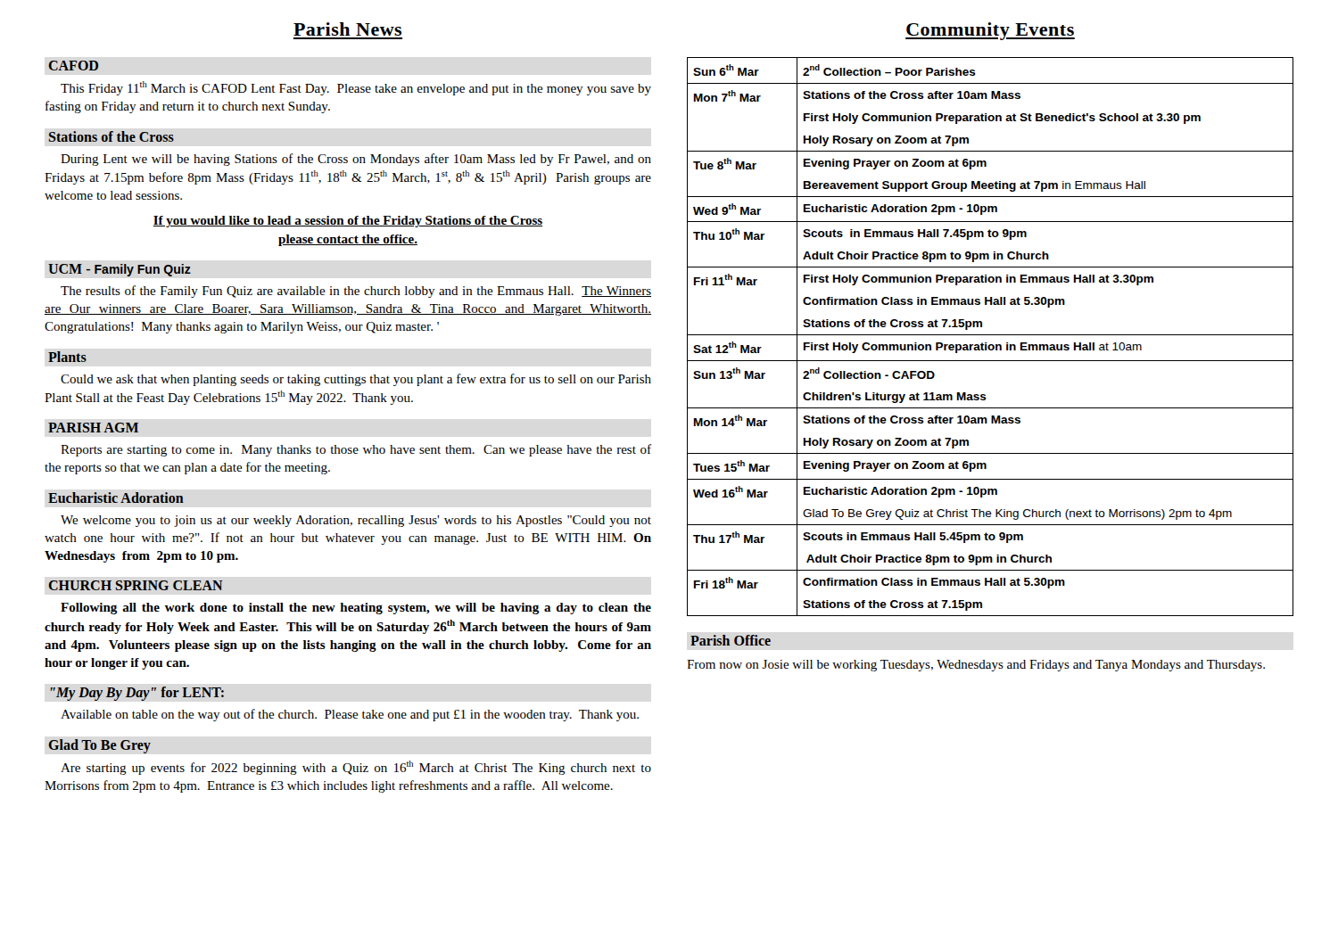Parish News
CAFOD
This Friday 11th March is CAFOD Lent Fast Day. Please take an envelope and put in the money you save by fasting on Friday and return it to church next Sunday.
Stations of the Cross
During Lent we will be having Stations of the Cross on Mondays after 10am Mass led by Fr Pawel, and on Fridays at 7.15pm before 8pm Mass (Fridays 11th, 18th & 25th March, 1st, 8th & 15th April) Parish groups are welcome to lead sessions.
If you would like to lead a session of the Friday Stations of the Cross
please contact the office.
UCM - Family Fun Quiz
The results of the Family Fun Quiz are available in the church lobby and in the Emmaus Hall. The Winners are Our winners are Clare Boarer, Sara Williamson, Sandra & Tina Rocco and Margaret Whitworth. Congratulations! Many thanks again to Marilyn Weiss, our Quiz master. '
Plants
Could we ask that when planting seeds or taking cuttings that you plant a few extra for us to sell on our Parish Plant Stall at the Feast Day Celebrations 15th May 2022. Thank you.
PARISH AGM
Reports are starting to come in. Many thanks to those who have sent them. Can we please have the rest of the reports so that we can plan a date for the meeting.
Eucharistic Adoration
We welcome you to join us at our weekly Adoration, recalling Jesus' words to his Apostles "Could you not watch one hour with me?". If not an hour but whatever you can manage. Just to BE WITH HIM. On Wednesdays from 2pm to 10 pm.
CHURCH SPRING CLEAN
Following all the work done to install the new heating system, we will be having a day to clean the church ready for Holy Week and Easter. This will be on Saturday 26th March between the hours of 9am and 4pm. Volunteers please sign up on the lists hanging on the wall in the church lobby. Come for an hour or longer if you can.
"My Day By Day" for LENT:
Available on table on the way out of the church. Please take one and put £1 in the wooden tray. Thank you.
Glad To Be Grey
Are starting up events for 2022 beginning with a Quiz on 16th March at Christ The King church next to Morrisons from 2pm to 4pm. Entrance is £3 which includes light refreshments and a raffle. All welcome.
Community Events
| Sun 6 th Mar | 2 nd Collection – Poor Parishes |
| Mon 7 th Mar | Stations of the Cross after 10am Mass First Holy Communion Preparation at St Benedict's School at 3.30 pm Holy Rosary on Zoom at 7pm |
| Tue 8 th Mar | Evening Prayer on Zoom at 6pm Bereavement Support Group Meeting at 7pm in Emmaus Hall |
| Wed 9 th Mar | Eucharistic Adoration 2pm - 10pm |
| Thu 10 th Mar | Scouts in Emmaus Hall 7.45pm to 9pm Adult Choir Practice 8pm to 9pm in Church |
| Fri 11 th Mar | First Holy Communion Preparation in Emmaus Hall at 3.30pm Confirmation Class in Emmaus Hall at 5.30pm Stations of the Cross at 7.15pm |
| Sat 12 th Mar | First Holy Communion Preparation in Emmaus Hall at 10am |
| Sun 13 th Mar | 2 nd Collection - CAFOD Children's Liturgy at 11am Mass |
| Mon 14 th Mar | Stations of the Cross after 10am Mass Holy Rosary on Zoom at 7pm |
| Tues 15 th Mar | Evening Prayer on Zoom at 6pm |
| Wed 16 th Mar | Eucharistic Adoration 2pm - 10pm Glad To Be Grey Quiz at Christ The King Church (next to Morrisons) 2pm to 4pm |
| Thu 17 th Mar | Scouts in Emmaus Hall 5.45pm to 9pm Adult Choir Practice 8pm to 9pm in Church |
| Fri 18 th Mar | Confirmation Class in Emmaus Hall at 5.30pm Stations of the Cross at 7.15pm |
Parish Office
From now on Josie will be working Tuesdays, Wednesdays and Fridays and Tanya Mondays and Thursdays.